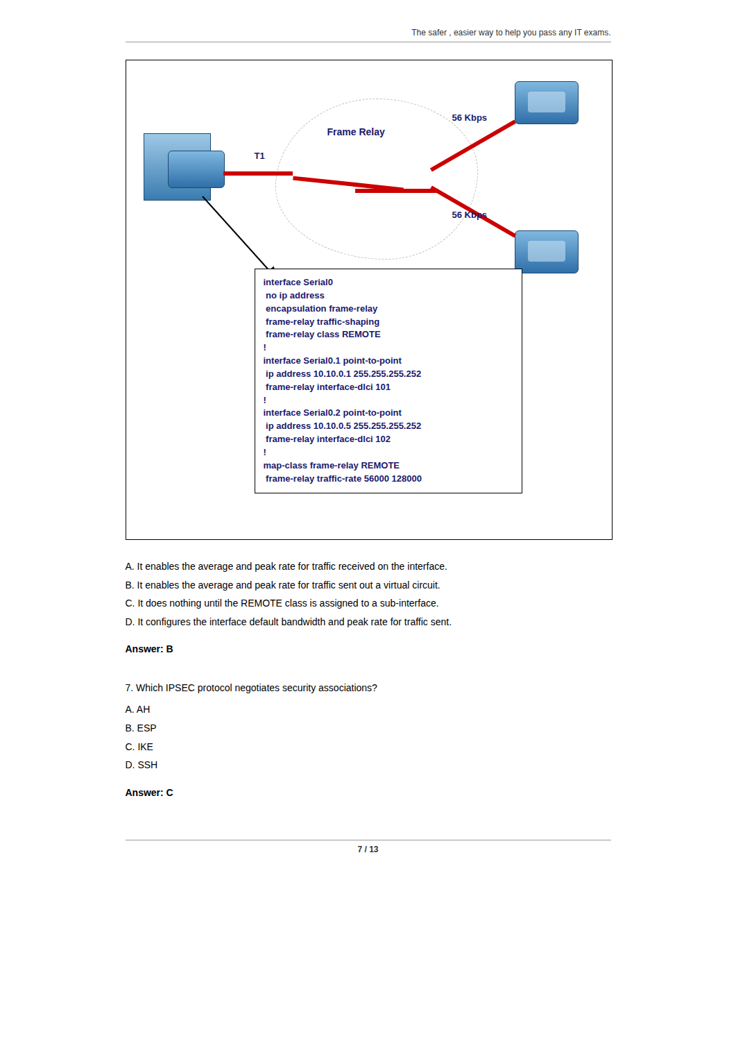The safer , easier way to help you pass any IT exams.
Frame Relay
T1
56 Kbps
56 Kbps
interface Serial0
no ip address
encapsulation frame-relay
frame-relay traffic-shaping
frame-relay class REMOTE
!
interface Serial0.1 point-to-point
ip address 10.10.0.1 255.255.255.252
frame-relay interface-dlci 101
!
interface Serial0.2 point-to-point
ip address 10.10.0.5 255.255.255.252
frame-relay interface-dlci 102
!
map-class frame-relay REMOTE
frame-relay traffic-rate 56000 128000
A. It enables the average and peak rate for traffic received on the interface.
B. It enables the average and peak rate for traffic sent out a virtual circuit.
C. It does nothing until the REMOTE class is assigned to a sub-interface.
D. It configures the interface default bandwidth and peak rate for traffic sent.
Answer: B
7. Which IPSEC protocol negotiates security associations?
A. AH
B. ESP
C. IKE
D. SSH
Answer: C
7 / 13